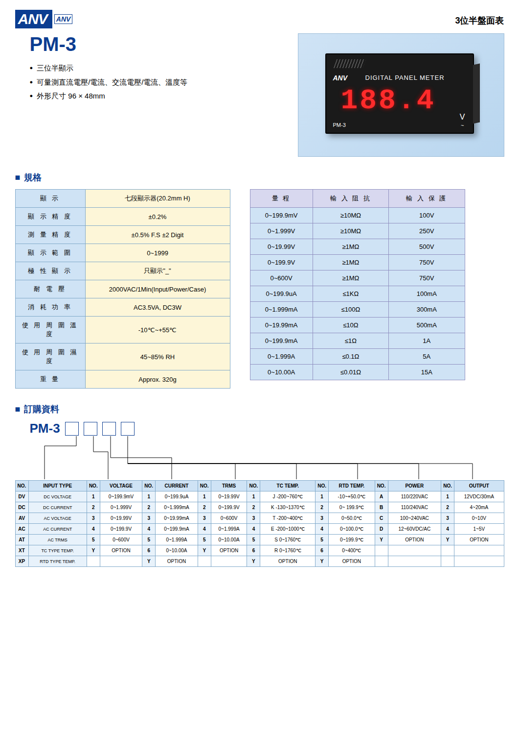ANV ANV
3位半盤面表
PM-3
三位半顯示
可量測直流電壓/電流、交流電壓/電流、溫度等
外形尺寸 96 × 48mm
ANV
DIGITAL PANEL METER
188.4
PM-3
V
~
規格
| 顯 示 | 七段顯示器(20.2mm H) |
| 顯 示 精 度 | ±0.2% |
| 測 量 精 度 | ±0.5% F.S ±2 Digit |
| 顯 示 範 圍 | 0~1999 |
| 極 性 顯 示 | 只顯示"_" |
| 耐 電 壓 | 2000VAC/1Min(Input/Power/Case) |
| 消 耗 功 率 | AC3.5VA, DC3W |
| 使 用 周 圍 溫 度 | -10℃~+55℃ |
| 使 用 周 圍 濕 度 | 45~85% RH |
| 重 量 | Approx. 320g |
| 量 程 | 輸 入 阻 抗 | 輸 入 保 護 |
| --- | --- | --- |
| 0~199.9mV | ≥10MΩ | 100V |
| 0~1.999V | ≥10MΩ | 250V |
| 0~19.99V | ≥1MΩ | 500V |
| 0~199.9V | ≥1MΩ | 750V |
| 0~600V | ≥1MΩ | 750V |
| 0~199.9uA | ≤1KΩ | 100mA |
| 0~1.999mA | ≤100Ω | 300mA |
| 0~19.99mA | ≤10Ω | 500mA |
| 0~199.9mA | ≤1Ω | 1A |
| 0~1.999A | ≤0.1Ω | 5A |
| 0~10.00A | ≤0.01Ω | 15A |
訂購資料
PM-3
| NO. | INPUT TYPE | NO. | VOLTAGE | NO. | CURRENT | NO. | TRMS | NO. | TC TEMP. | NO. | RTD TEMP. | NO. | POWER | NO. | OUTPUT |
| --- | --- | --- | --- | --- | --- | --- | --- | --- | --- | --- | --- | --- | --- | --- | --- |
| DV | DC VOLTAGE | 1 | 0~199.9mV | 1 | 0~199.9uA | 1 | 0~19.99V | 1 | J -200~760℃ | 1 | -10~+50.0℃ | A | 110/220VAC | 1 | 12VDC/30mA |
| DC | DC CURRENT | 2 | 0~1.999V | 2 | 0~1.999mA | 2 | 0~199.9V | 2 | K -130~1370℃ | 2 | 0~ 199.9℃ | B | 110/240VAC | 2 | 4~20mA |
| AV | AC VOLTAGE | 3 | 0~19.99V | 3 | 0~19.99mA | 3 | 0~600V | 3 | T -200~400℃ | 3 | 0~50.0℃ | C | 100~240VAC | 3 | 0~10V |
| AC | AC CURRENT | 4 | 0~199.9V | 4 | 0~199.9mA | 4 | 0~1.999A | 4 | E -200~1000℃ | 4 | 0~100.0℃ | D | 12~60VDC/AC | 4 | 1~5V |
| AT | AC TRMS | 5 | 0~600V | 5 | 0~1.999A | 5 | 0~10.00A | 5 | S 0~1760℃ | 5 | 0~199.9℃ | Y | OPTION | Y | OPTION |
| XT | TC TYPE TEMP. | Y | OPTION | 6 | 0~10.00A | Y | OPTION | 6 | R 0~1760℃ | 6 | 0~400℃ | | | | |
| XP | RTD TYPE TEMP. | | | Y | OPTION | | | Y | OPTION | Y | OPTION | | | | |